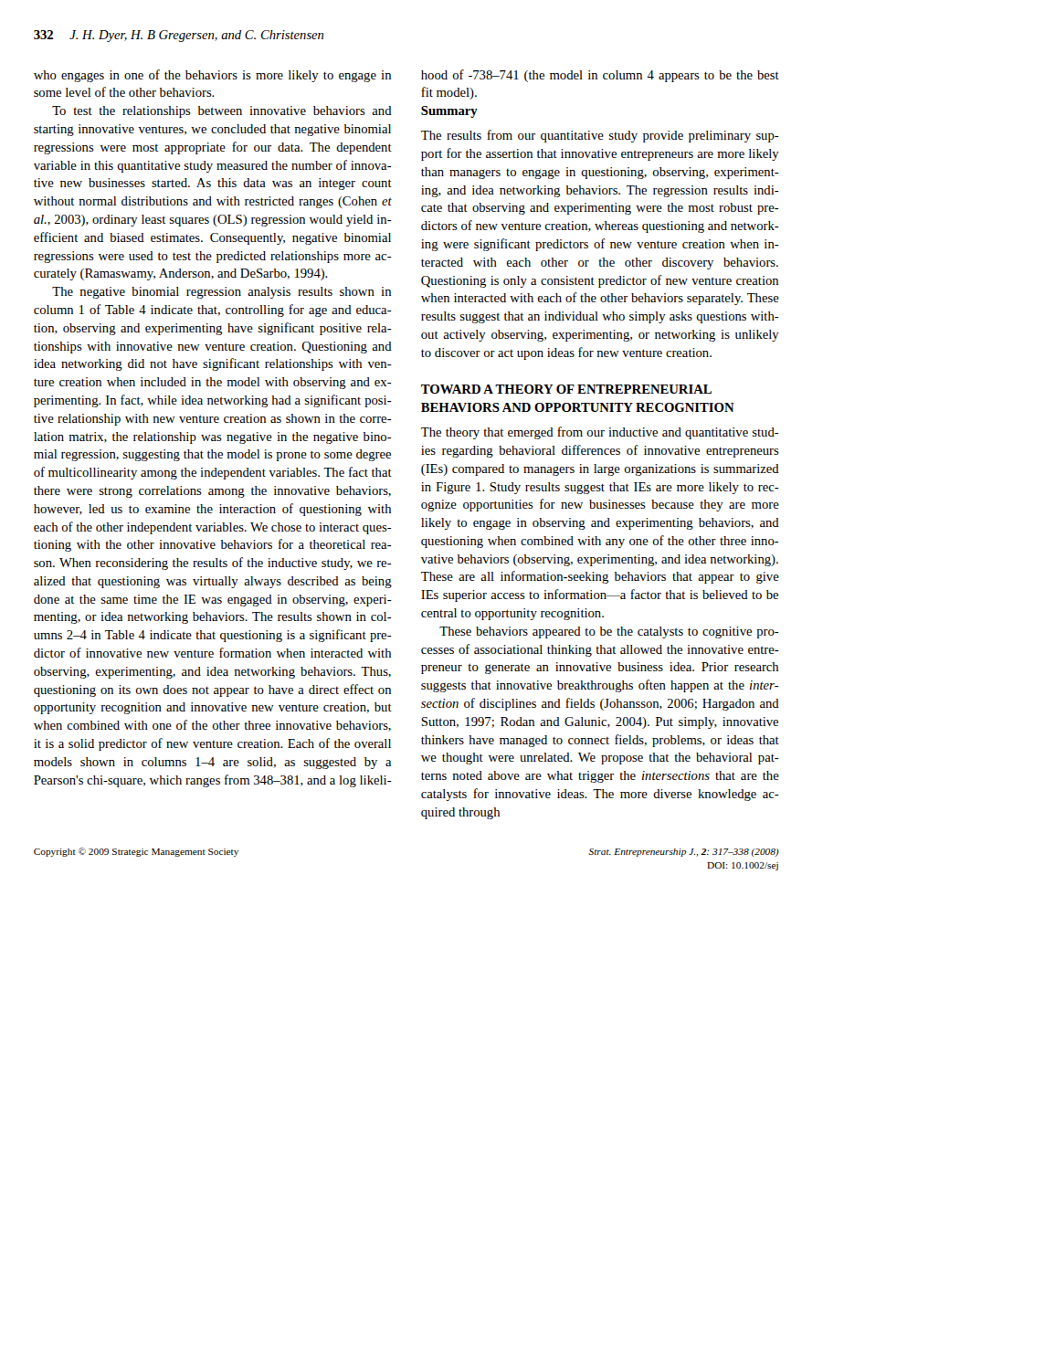332 J. H. Dyer, H. B Gregersen, and C. Christensen
who engages in one of the behaviors is more likely to engage in some level of the other behaviors.
To test the relationships between innovative behaviors and starting innovative ventures, we concluded that negative binomial regressions were most appropriate for our data. The dependent variable in this quantitative study measured the number of innovative new businesses started. As this data was an integer count without normal distributions and with restricted ranges (Cohen et al., 2003), ordinary least squares (OLS) regression would yield inefficient and biased estimates. Consequently, negative binomial regressions were used to test the predicted relationships more accurately (Ramaswamy, Anderson, and DeSarbo, 1994).
The negative binomial regression analysis results shown in column 1 of Table 4 indicate that, controlling for age and education, observing and experimenting have significant positive relationships with innovative new venture creation. Questioning and idea networking did not have significant relationships with venture creation when included in the model with observing and experimenting. In fact, while idea networking had a significant positive relationship with new venture creation as shown in the correlation matrix, the relationship was negative in the negative binomial regression, suggesting that the model is prone to some degree of multicollinearity among the independent variables. The fact that there were strong correlations among the innovative behaviors, however, led us to examine the interaction of questioning with each of the other independent variables. We chose to interact questioning with the other innovative behaviors for a theoretical reason. When reconsidering the results of the inductive study, we realized that questioning was virtually always described as being done at the same time the IE was engaged in observing, experimenting, or idea networking behaviors. The results shown in columns 2–4 in Table 4 indicate that questioning is a significant predictor of innovative new venture formation when interacted with observing, experimenting, and idea networking behaviors. Thus, questioning on its own does not appear to have a direct effect on opportunity recognition and innovative new venture creation, but when combined with one of the other three innovative behaviors, it is a solid predictor of new venture creation. Each of the overall models shown in columns 1–4 are solid, as suggested by a Pearson's chi-square, which ranges from 348–381, and a log likelihood of -738–741 (the model in column 4 appears to be the best fit model).
Summary
The results from our quantitative study provide preliminary support for the assertion that innovative entrepreneurs are more likely than managers to engage in questioning, observing, experimenting, and idea networking behaviors. The regression results indicate that observing and experimenting were the most robust predictors of new venture creation, whereas questioning and networking were significant predictors of new venture creation when interacted with each other or the other discovery behaviors. Questioning is only a consistent predictor of new venture creation when interacted with each of the other behaviors separately. These results suggest that an individual who simply asks questions without actively observing, experimenting, or networking is unlikely to discover or act upon ideas for new venture creation.
Toward a theory of entrepreneurial behaviors and opportunity recognition
The theory that emerged from our inductive and quantitative studies regarding behavioral differences of innovative entrepreneurs (IEs) compared to managers in large organizations is summarized in Figure 1. Study results suggest that IEs are more likely to recognize opportunities for new businesses because they are more likely to engage in observing and experimenting behaviors, and questioning when combined with any one of the other three innovative behaviors (observing, experimenting, and idea networking). These are all information-seeking behaviors that appear to give IEs superior access to information—a factor that is believed to be central to opportunity recognition.
These behaviors appeared to be the catalysts to cognitive processes of associational thinking that allowed the innovative entrepreneur to generate an innovative business idea. Prior research suggests that innovative breakthroughs often happen at the intersection of disciplines and fields (Johansson, 2006; Hargadon and Sutton, 1997; Rodan and Galunic, 2004). Put simply, innovative thinkers have managed to connect fields, problems, or ideas that we thought were unrelated. We propose that the behavioral patterns noted above are what trigger the intersections that are the catalysts for innovative ideas. The more diverse knowledge acquired through
Copyright © 2009 Strategic Management Society
Strat. Entrepreneurship J., 2: 317–338 (2008)
DOI: 10.1002/sej